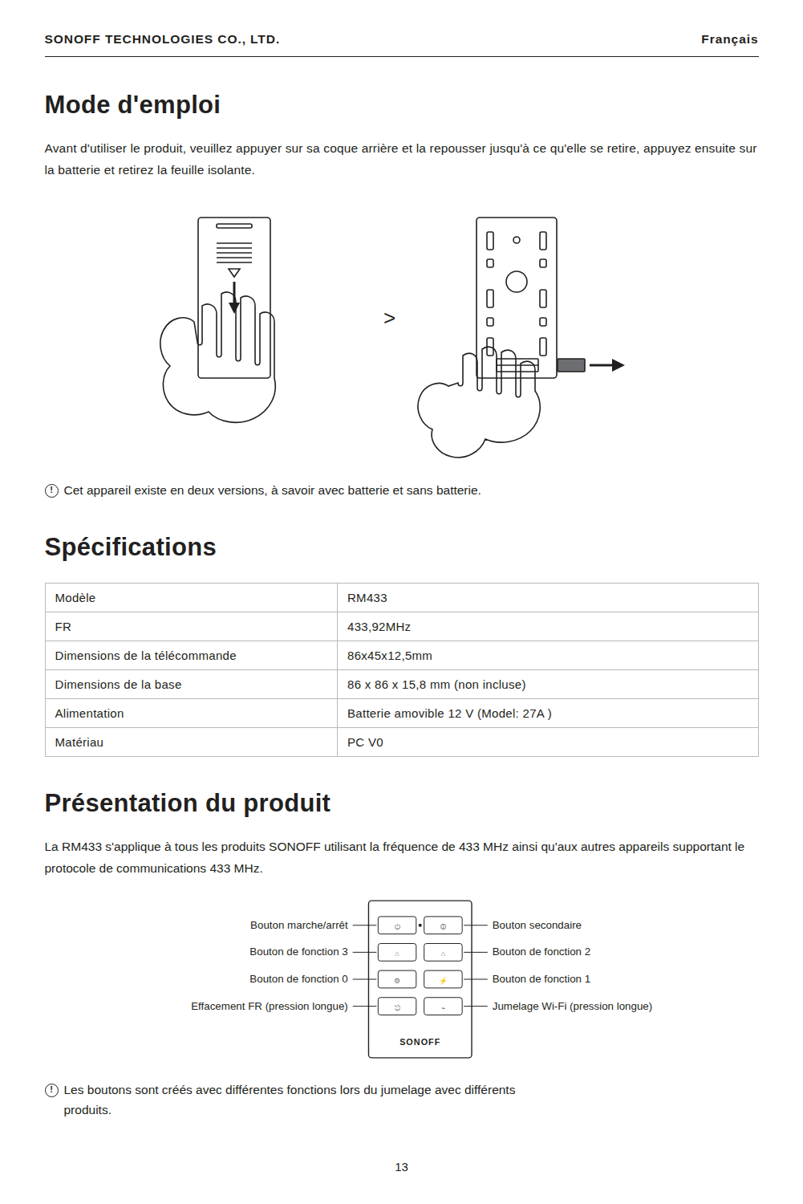SONOFF TECHNOLOGIES CO., LTD. Français
Mode d'emploi
Avant d'utiliser le produit, veuillez appuyer sur sa coque arrière et la repousser jusqu'à ce qu'elle se retire, appuyez ensuite sur la batterie et retirez la feuille isolante.
>
! Cet appareil existe en deux versions, à savoir avec batterie et sans batterie.
Spécifications
| Modèle | RM433 |
| FR | 433,92MHz |
| Dimensions de la télécommande | 86x45x12,5mm |
| Dimensions de la base | 86 x 86 x 15,8 mm (non incluse) |
| Alimentation | Batterie amovible 12 V (Model: 27A ) |
| Matériau | PC V0 |
Présentation du produit
La RM433 s'applique à tous les produits SONOFF utilisant la fréquence de 433 MHz ainsi qu'aux autres appareils supportant le protocole de communications 433 MHz.
⏻ ⏼ ⌂ ⌂ ⚙ ⚡ ⎋ ⌁ SONOFF Bouton marche/arrêt Bouton de fonction 3 Bouton de fonction 0 Effacement FR (pression longue) Bouton secondaire Bouton de fonction 2 Bouton de fonction 1 Jumelage Wi-Fi (pression longue)
! Les boutons sont créés avec différentes fonctions lors du jumelage avec différents
produits.
13